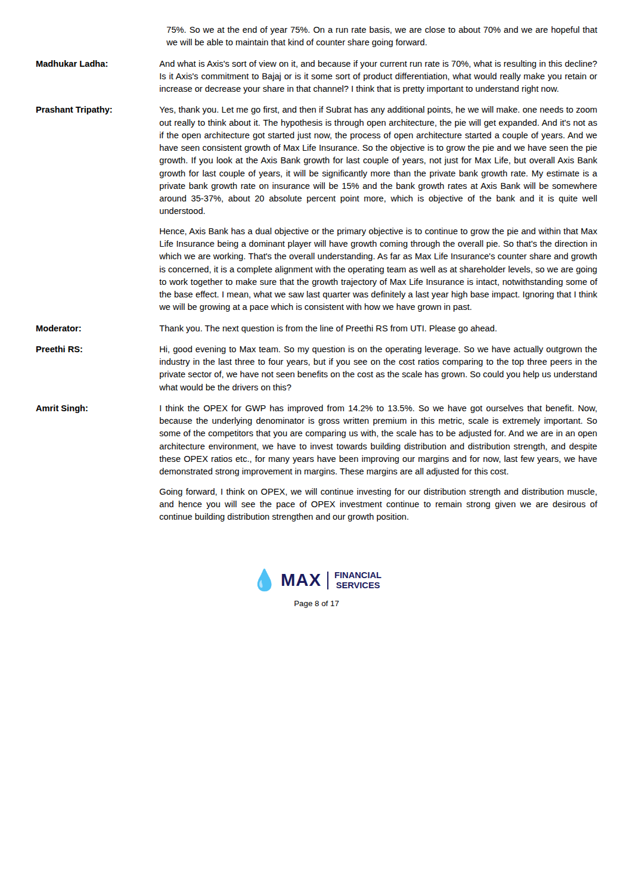75%. So we at the end of year 75%. On a run rate basis, we are close to about 70% and we are hopeful that we will be able to maintain that kind of counter share going forward.
| Madhukar Ladha: | And what is Axis's sort of view on it, and because if your current run rate is 70%, what is resulting in this decline? Is it Axis's commitment to Bajaj or is it some sort of product differentiation, what would really make you retain or increase or decrease your share in that channel? I think that is pretty important to understand right now. |
| Prashant Tripathy: | Yes, thank you. Let me go first, and then if Subrat has any additional points, he we will make. one needs to zoom out really to think about it. The hypothesis is through open architecture, the pie will get expanded. And it's not as if the open architecture got started just now, the process of open architecture started a couple of years. And we have seen consistent growth of Max Life Insurance. So the objective is to grow the pie and we have seen the pie growth. If you look at the Axis Bank growth for last couple of years, not just for Max Life, but overall Axis Bank growth for last couple of years, it will be significantly more than the private bank growth rate. My estimate is a private bank growth rate on insurance will be 15% and the bank growth rates at Axis Bank will be somewhere around 35-37%, about 20 absolute percent point more, which is objective of the bank and it is quite well understood. Hence, Axis Bank has a dual objective or the primary objective is to continue to grow the pie and within that Max Life Insurance being a dominant player will have growth coming through the overall pie. So that's the direction in which we are working. That's the overall understanding. As far as Max Life Insurance's counter share and growth is concerned, it is a complete alignment with the operating team as well as at shareholder levels, so we are going to work together to make sure that the growth trajectory of Max Life Insurance is intact, notwithstanding some of the base effect. I mean, what we saw last quarter was definitely a last year high base impact. Ignoring that I think we will be growing at a pace which is consistent with how we have grown in past. |
| Moderator: | Thank you. The next question is from the line of Preethi RS from UTI. Please go ahead. |
| Preethi RS: | Hi, good evening to Max team. So my question is on the operating leverage. So we have actually outgrown the industry in the last three to four years, but if you see on the cost ratios comparing to the top three peers in the private sector of, we have not seen benefits on the cost as the scale has grown. So could you help us understand what would be the drivers on this? |
| Amrit Singh: | I think the OPEX for GWP has improved from 14.2% to 13.5%. So we have got ourselves that benefit. Now, because the underlying denominator is gross written premium in this metric, scale is extremely important. So some of the competitors that you are comparing us with, the scale has to be adjusted for. And we are in an open architecture environment, we have to invest towards building distribution and distribution strength, and despite these OPEX ratios etc., for many years have been improving our margins and for now, last few years, we have demonstrated strong improvement in margins. These margins are all adjusted for this cost. Going forward, I think on OPEX, we will continue investing for our distribution strength and distribution muscle, and hence you will see the pace of OPEX investment continue to remain strong given we are desirous of continue building distribution strengthen and our growth position. |
💧 MAX FINANCIAL
SERVICES
Page 8 of 17